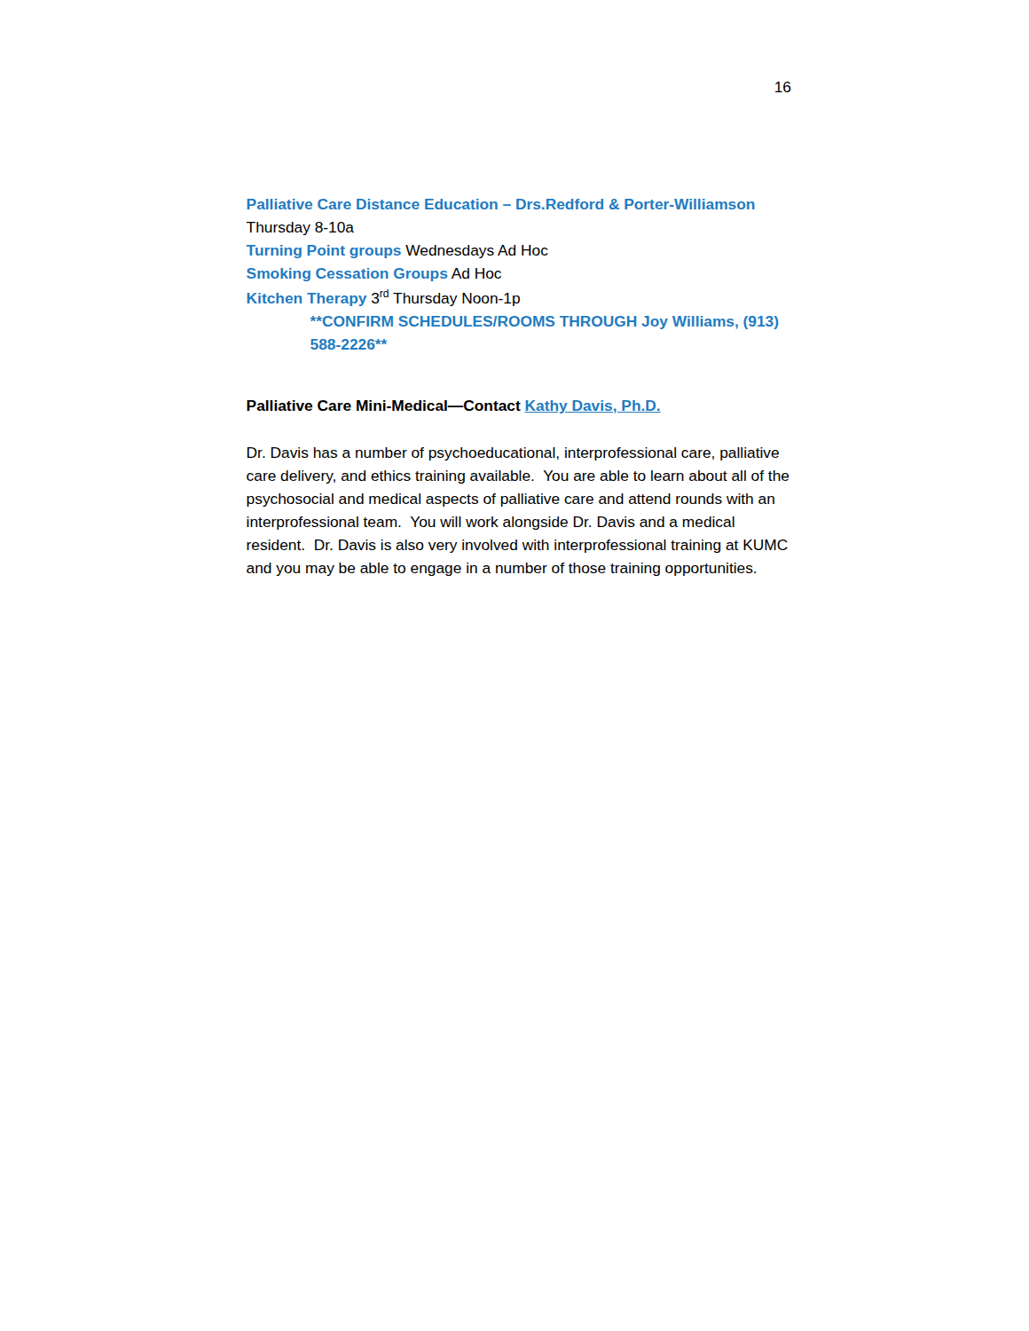16
Palliative Care Distance Education – Drs.Redford & Porter-Williamson Thursday 8-10a
Turning Point groups Wednesdays Ad Hoc
Smoking Cessation Groups Ad Hoc
Kitchen Therapy 3rd Thursday Noon-1p
**CONFIRM SCHEDULES/ROOMS THROUGH Joy Williams, (913) 588-2226**
Palliative Care Mini-Medical—Contact Kathy Davis, Ph.D.
Dr. Davis has a number of psychoeducational, interprofessional care, palliative care delivery, and ethics training available. You are able to learn about all of the psychosocial and medical aspects of palliative care and attend rounds with an interprofessional team. You will work alongside Dr. Davis and a medical resident. Dr. Davis is also very involved with interprofessional training at KUMC and you may be able to engage in a number of those training opportunities.